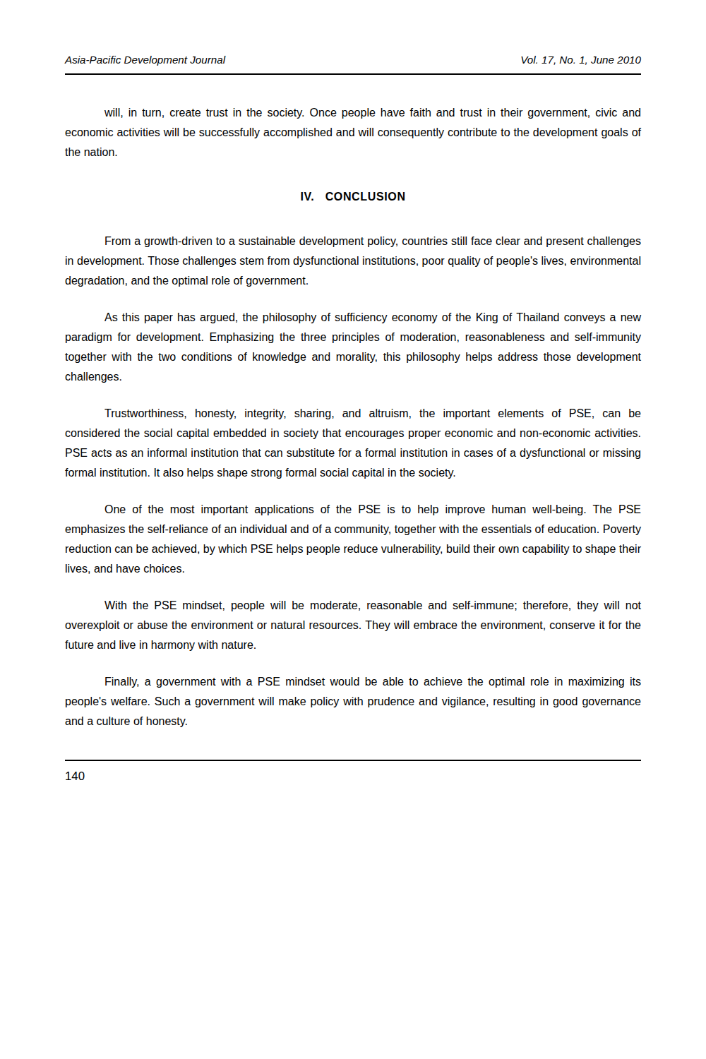Asia-Pacific Development Journal Vol. 17, No. 1, June 2010
will, in turn, create trust in the society. Once people have faith and trust in their government, civic and economic activities will be successfully accomplished and will consequently contribute to the development goals of the nation.
IV. CONCLUSION
From a growth-driven to a sustainable development policy, countries still face clear and present challenges in development. Those challenges stem from dysfunctional institutions, poor quality of people's lives, environmental degradation, and the optimal role of government.
As this paper has argued, the philosophy of sufficiency economy of the King of Thailand conveys a new paradigm for development. Emphasizing the three principles of moderation, reasonableness and self-immunity together with the two conditions of knowledge and morality, this philosophy helps address those development challenges.
Trustworthiness, honesty, integrity, sharing, and altruism, the important elements of PSE, can be considered the social capital embedded in society that encourages proper economic and non-economic activities. PSE acts as an informal institution that can substitute for a formal institution in cases of a dysfunctional or missing formal institution. It also helps shape strong formal social capital in the society.
One of the most important applications of the PSE is to help improve human well-being. The PSE emphasizes the self-reliance of an individual and of a community, together with the essentials of education. Poverty reduction can be achieved, by which PSE helps people reduce vulnerability, build their own capability to shape their lives, and have choices.
With the PSE mindset, people will be moderate, reasonable and self-immune; therefore, they will not overexploit or abuse the environment or natural resources. They will embrace the environment, conserve it for the future and live in harmony with nature.
Finally, a government with a PSE mindset would be able to achieve the optimal role in maximizing its people's welfare. Such a government will make policy with prudence and vigilance, resulting in good governance and a culture of honesty.
140